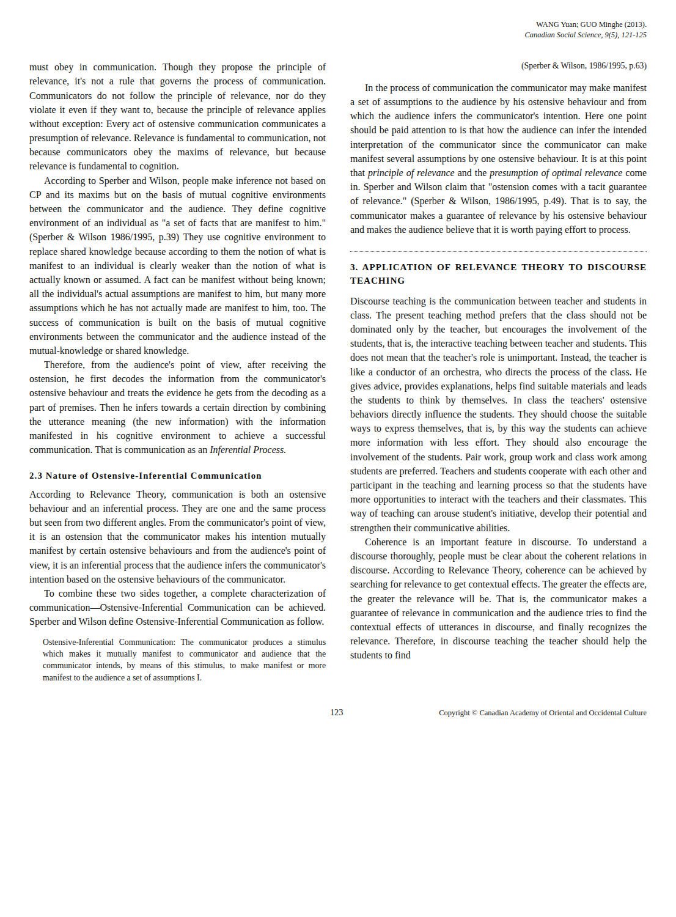WANG Yuan; GUO Minghe (2013).
Canadian Social Science, 9(5), 121-125
must obey in communication. Though they propose the principle of relevance, it's not a rule that governs the process of communication. Communicators do not follow the principle of relevance, nor do they violate it even if they want to, because the principle of relevance applies without exception: Every act of ostensive communication communicates a presumption of relevance. Relevance is fundamental to communication, not because communicators obey the maxims of relevance, but because relevance is fundamental to cognition.
According to Sperber and Wilson, people make inference not based on CP and its maxims but on the basis of mutual cognitive environments between the communicator and the audience. They define cognitive environment of an individual as "a set of facts that are manifest to him." (Sperber & Wilson 1986/1995, p.39) They use cognitive environment to replace shared knowledge because according to them the notion of what is manifest to an individual is clearly weaker than the notion of what is actually known or assumed. A fact can be manifest without being known; all the individual's actual assumptions are manifest to him, but many more assumptions which he has not actually made are manifest to him, too. The success of communication is built on the basis of mutual cognitive environments between the communicator and the audience instead of the mutual-knowledge or shared knowledge.
Therefore, from the audience's point of view, after receiving the ostension, he first decodes the information from the communicator's ostensive behaviour and treats the evidence he gets from the decoding as a part of premises. Then he infers towards a certain direction by combining the utterance meaning (the new information) with the information manifested in his cognitive environment to achieve a successful communication. That is communication as an Inferential Process.
2.3 Nature of Ostensive-Inferential Communication
According to Relevance Theory, communication is both an ostensive behaviour and an inferential process. They are one and the same process but seen from two different angles. From the communicator's point of view, it is an ostension that the communicator makes his intention mutually manifest by certain ostensive behaviours and from the audience's point of view, it is an inferential process that the audience infers the communicator's intention based on the ostensive behaviours of the communicator.
To combine these two sides together, a complete characterization of communication—Ostensive-Inferential Communication can be achieved. Sperber and Wilson define Ostensive-Inferential Communication as follow.
Ostensive-Inferential Communication: The communicator produces a stimulus which makes it mutually manifest to communicator and audience that the communicator intends, by means of this stimulus, to make manifest or more manifest to the audience a set of assumptions I.
(Sperber & Wilson, 1986/1995, p.63)
In the process of communication the communicator may make manifest a set of assumptions to the audience by his ostensive behaviour and from which the audience infers the communicator's intention. Here one point should be paid attention to is that how the audience can infer the intended interpretation of the communicator since the communicator can make manifest several assumptions by one ostensive behaviour. It is at this point that principle of relevance and the presumption of optimal relevance come in. Sperber and Wilson claim that "ostension comes with a tacit guarantee of relevance." (Sperber & Wilson, 1986/1995, p.49). That is to say, the communicator makes a guarantee of relevance by his ostensive behaviour and makes the audience believe that it is worth paying effort to process.
3. Application of Relevance Theory to Discourse Teaching
Discourse teaching is the communication between teacher and students in class. The present teaching method prefers that the class should not be dominated only by the teacher, but encourages the involvement of the students, that is, the interactive teaching between teacher and students. This does not mean that the teacher's role is unimportant. Instead, the teacher is like a conductor of an orchestra, who directs the process of the class. He gives advice, provides explanations, helps find suitable materials and leads the students to think by themselves. In class the teachers' ostensive behaviors directly influence the students. They should choose the suitable ways to express themselves, that is, by this way the students can achieve more information with less effort. They should also encourage the involvement of the students. Pair work, group work and class work among students are preferred. Teachers and students cooperate with each other and participant in the teaching and learning process so that the students have more opportunities to interact with the teachers and their classmates. This way of teaching can arouse student's initiative, develop their potential and strengthen their communicative abilities.
Coherence is an important feature in discourse. To understand a discourse thoroughly, people must be clear about the coherent relations in discourse. According to Relevance Theory, coherence can be achieved by searching for relevance to get contextual effects. The greater the effects are, the greater the relevance will be. That is, the communicator makes a guarantee of relevance in communication and the audience tries to find the contextual effects of utterances in discourse, and finally recognizes the relevance. Therefore, in discourse teaching the teacher should help the students to find
123
Copyright © Canadian Academy of Oriental and Occidental Culture